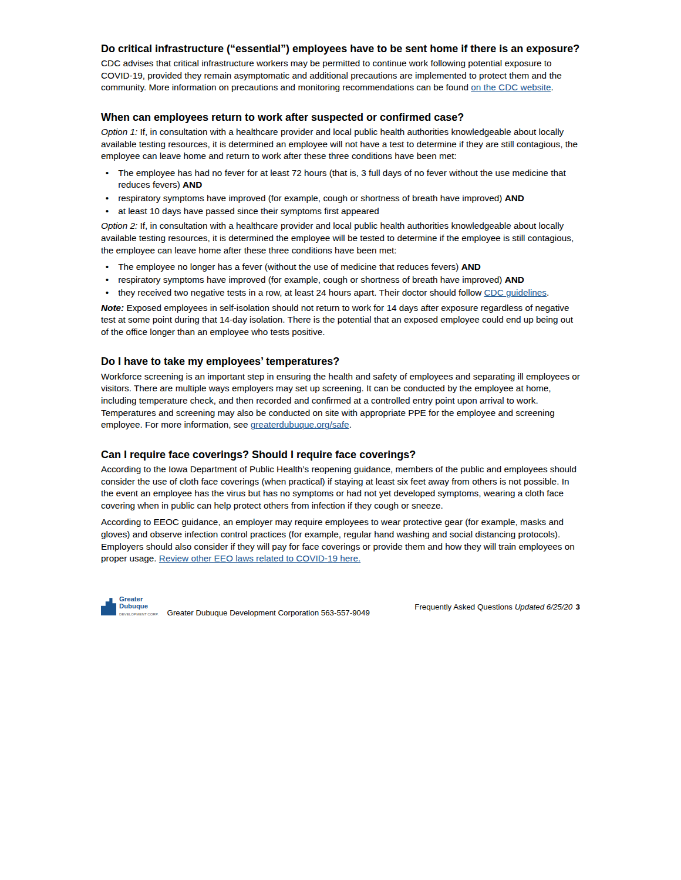Do critical infrastructure (“essential”) employees have to be sent home if there is an exposure?
CDC advises that critical infrastructure workers may be permitted to continue work following potential exposure to COVID-19, provided they remain asymptomatic and additional precautions are implemented to protect them and the community. More information on precautions and monitoring recommendations can be found on the CDC website.
When can employees return to work after suspected or confirmed case?
Option 1: If, in consultation with a healthcare provider and local public health authorities knowledgeable about locally available testing resources, it is determined an employee will not have a test to determine if they are still contagious, the employee can leave home and return to work after these three conditions have been met:
The employee has had no fever for at least 72 hours (that is, 3 full days of no fever without the use medicine that reduces fevers) AND
respiratory symptoms have improved (for example, cough or shortness of breath have improved) AND
at least 10 days have passed since their symptoms first appeared
Option 2: If, in consultation with a healthcare provider and local public health authorities knowledgeable about locally available testing resources, it is determined the employee will be tested to determine if the employee is still contagious, the employee can leave home after these three conditions have been met:
The employee no longer has a fever (without the use of medicine that reduces fevers) AND
respiratory symptoms have improved (for example, cough or shortness of breath have improved) AND
they received two negative tests in a row, at least 24 hours apart. Their doctor should follow CDC guidelines.
Note: Exposed employees in self-isolation should not return to work for 14 days after exposure regardless of negative test at some point during that 14-day isolation. There is the potential that an exposed employee could end up being out of the office longer than an employee who tests positive.
Do I have to take my employees’ temperatures?
Workforce screening is an important step in ensuring the health and safety of employees and separating ill employees or visitors. There are multiple ways employers may set up screening. It can be conducted by the employee at home, including temperature check, and then recorded and confirmed at a controlled entry point upon arrival to work. Temperatures and screening may also be conducted on site with appropriate PPE for the employee and screening employee. For more information, see greaterdubuque.org/safe.
Can I require face coverings? Should I require face coverings?
According to the Iowa Department of Public Health’s reopening guidance, members of the public and employees should consider the use of cloth face coverings (when practical) if staying at least six feet away from others is not possible. In the event an employee has the virus but has no symptoms or had not yet developed symptoms, wearing a cloth face covering when in public can help protect others from infection if they cough or sneeze.
According to EEOC guidance, an employer may require employees to wear protective gear (for example, masks and gloves) and observe infection control practices (for example, regular hand washing and social distancing protocols). Employers should also consider if they will pay for face coverings or provide them and how they will train employees on proper usage. Review other EEO laws related to COVID-19 here.
Greater
Dubuque
DEVELOPMENT CORP. Greater Dubuque Development Corporation 563-557-9049
Frequently Asked Questions Updated 6/25/203